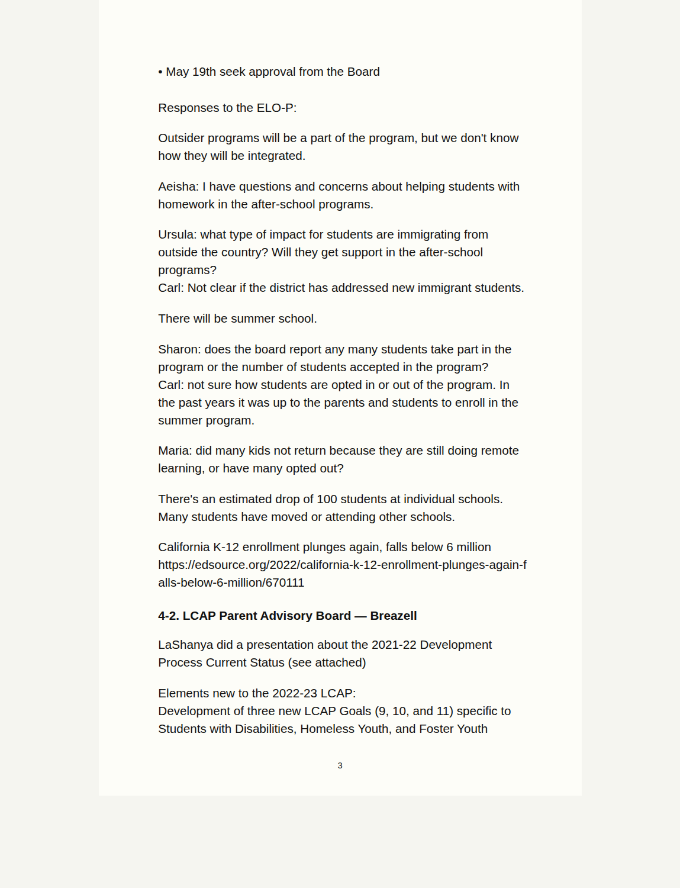• May 19th seek approval from the Board
Responses to the ELO-P:
Outsider programs will be a part of the program, but we don't know how they will be integrated.
Aeisha: I have questions and concerns about helping students with homework in the after-school programs.
Ursula: what type of impact for students are immigrating from outside the country? Will they get support in the after-school programs?
Carl: Not clear if the district has addressed new immigrant students.
There will be summer school.
Sharon: does the board report any many students take part in the program or the number of students accepted in the program?
Carl: not sure how students are opted in or out of the program. In the past years it was up to the parents and students to enroll in the summer program.
Maria: did many kids not return because they are still doing remote learning, or have many opted out?
There's an estimated drop of 100 students at individual schools.
Many students have moved or attending other schools.
California K-12 enrollment plunges again, falls below 6 million
https://edsource.org/2022/california-k-12-enrollment-plunges-again-falls-below-6-million/670111
4-2. LCAP Parent Advisory Board — Breazell
LaShanya did a presentation about the 2021-22 Development Process Current Status (see attached)
Elements new to the 2022-23 LCAP:
Development of three new LCAP Goals (9, 10, and 11) specific to Students with Disabilities, Homeless Youth, and Foster Youth
3